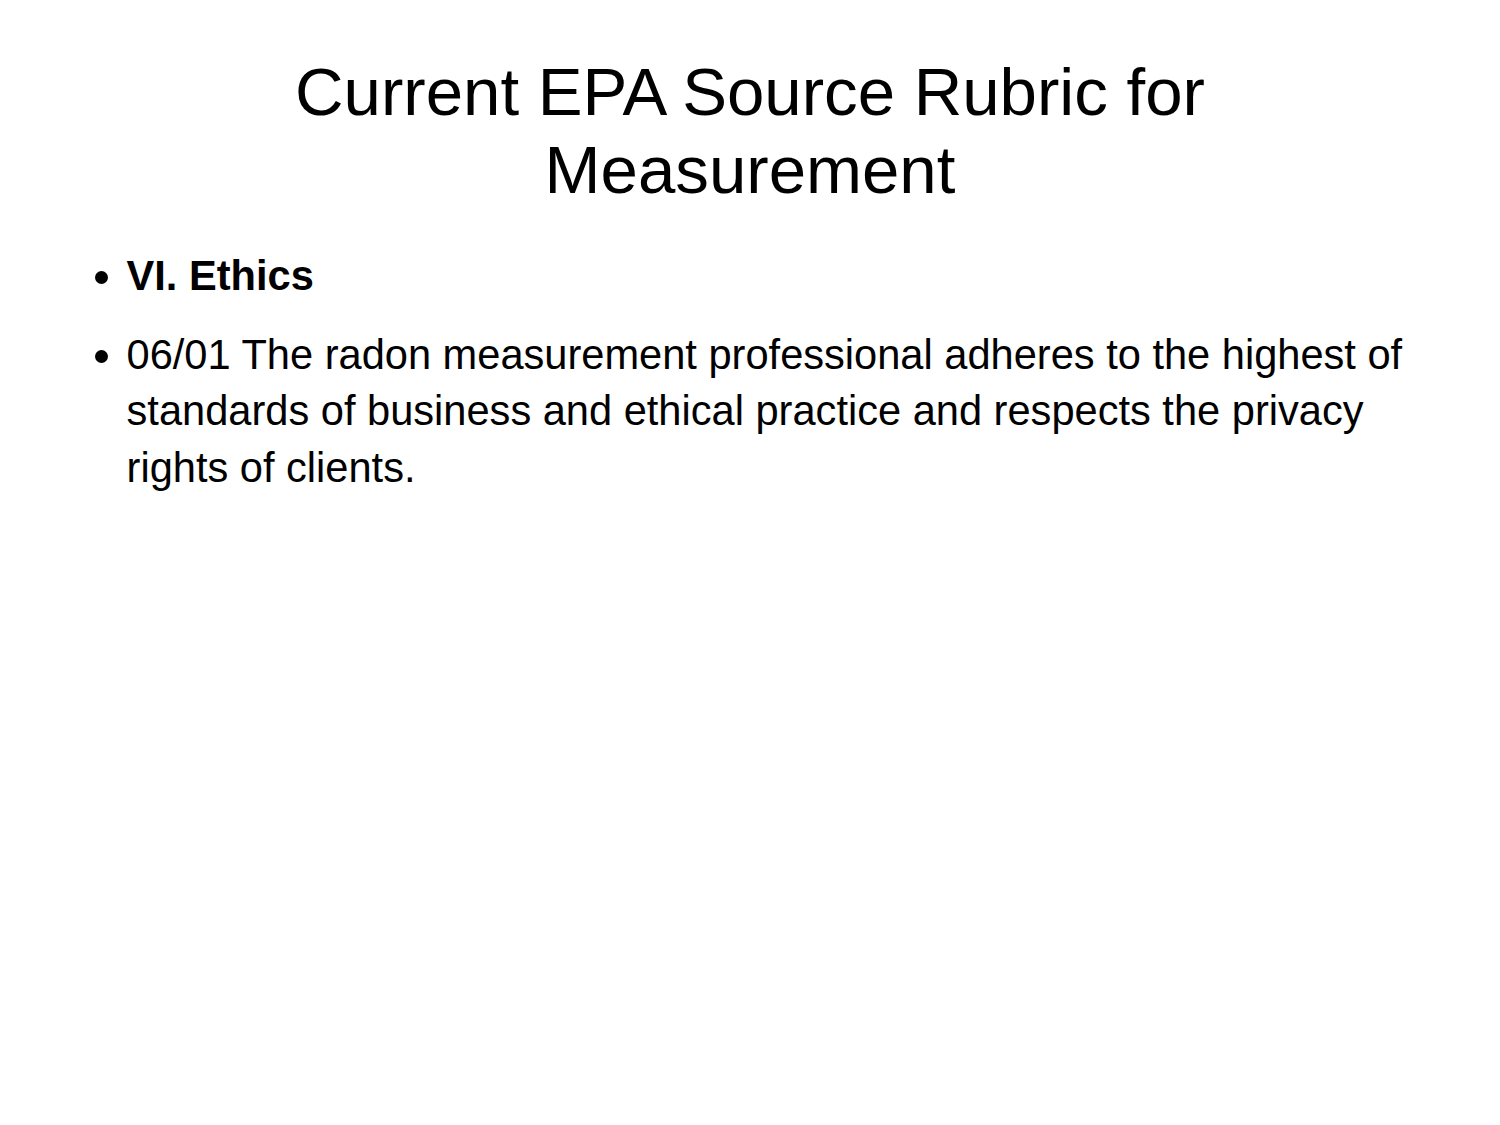Current EPA Source Rubric for Measurement
VI. Ethics
06/01 The radon measurement professional adheres to the highest of standards of business and ethical practice and respects the privacy rights of clients.